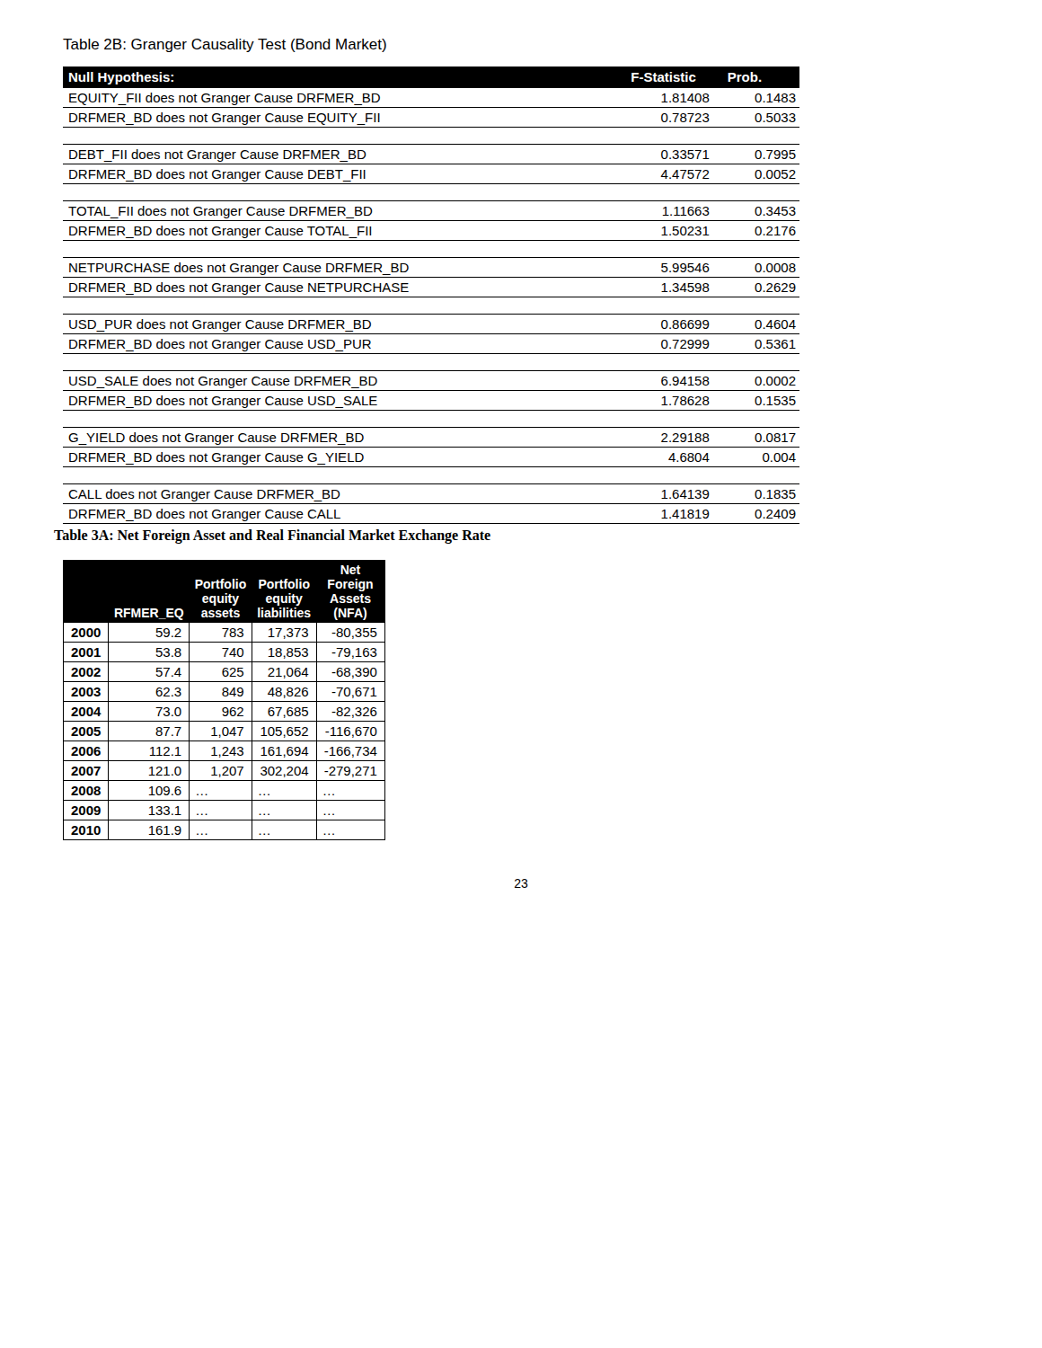Table 2B: Granger Causality Test (Bond Market)
| Null Hypothesis: | F-Statistic | Prob. |
| --- | --- | --- |
| EQUITY_FII does not Granger Cause DRFMER_BD | 1.81408 | 0.1483 |
| DRFMER_BD does not Granger Cause EQUITY_FII | 0.78723 | 0.5033 |
| DEBT_FII does not Granger Cause DRFMER_BD | 0.33571 | 0.7995 |
| DRFMER_BD does not Granger Cause DEBT_FII | 4.47572 | 0.0052 |
| TOTAL_FII does not Granger Cause DRFMER_BD | 1.11663 | 0.3453 |
| DRFMER_BD does not Granger Cause TOTAL_FII | 1.50231 | 0.2176 |
| NETPURCHASE does not Granger Cause DRFMER_BD | 5.99546 | 0.0008 |
| DRFMER_BD does not Granger Cause NETPURCHASE | 1.34598 | 0.2629 |
| USD_PUR does not Granger Cause DRFMER_BD | 0.86699 | 0.4604 |
| DRFMER_BD does not Granger Cause USD_PUR | 0.72999 | 0.5361 |
| USD_SALE does not Granger Cause DRFMER_BD | 6.94158 | 0.0002 |
| DRFMER_BD does not Granger Cause USD_SALE | 1.78628 | 0.1535 |
| G_YIELD does not Granger Cause DRFMER_BD | 2.29188 | 0.0817 |
| DRFMER_BD does not Granger Cause G_YIELD | 4.6804 | 0.004 |
| CALL does not Granger Cause DRFMER_BD | 1.64139 | 0.1835 |
| DRFMER_BD does not Granger Cause CALL | 1.41819 | 0.2409 |
Table 3A: Net Foreign Asset and Real Financial Market Exchange Rate
| | RFMER_EQ | Portfolio equity assets | Portfolio equity liabilities | Net Foreign Assets (NFA) |
| --- | --- | --- | --- | --- |
| 2000 | 59.2 | 783 | 17,373 | -80,355 |
| 2001 | 53.8 | 740 | 18,853 | -79,163 |
| 2002 | 57.4 | 625 | 21,064 | -68,390 |
| 2003 | 62.3 | 849 | 48,826 | -70,671 |
| 2004 | 73.0 | 962 | 67,685 | -82,326 |
| 2005 | 87.7 | 1,047 | 105,652 | -116,670 |
| 2006 | 112.1 | 1,243 | 161,694 | -166,734 |
| 2007 | 121.0 | 1,207 | 302,204 | -279,271 |
| 2008 | 109.6 | … | … | … |
| 2009 | 133.1 | … | … | … |
| 2010 | 161.9 | … | … | … |
23